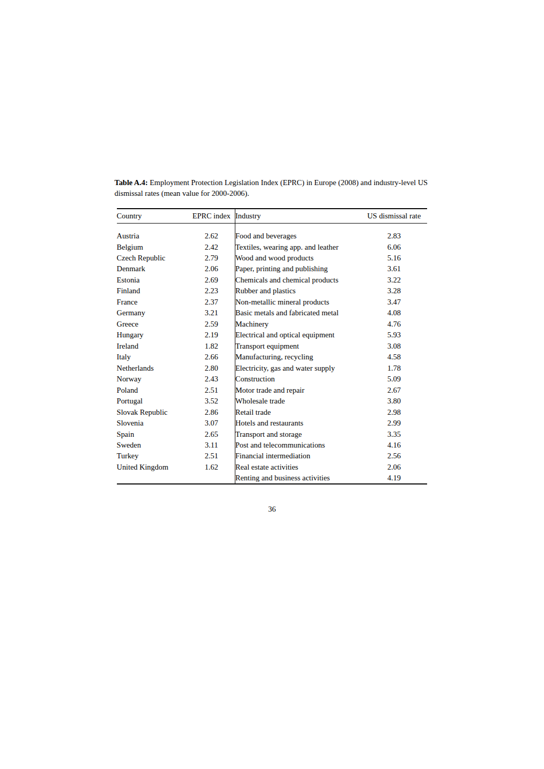Table A.4: Employment Protection Legislation Index (EPRC) in Europe (2008) and industry-level US dismissal rates (mean value for 2000-2006).
| Country | EPRC index | Industry | US dismissal rate |
| Austria | 2.62 | Food and beverages | 2.83 |
| Belgium | 2.42 | Textiles, wearing app. and leather | 6.06 |
| Czech Republic | 2.79 | Wood and wood products | 5.16 |
| Denmark | 2.06 | Paper, printing and publishing | 3.61 |
| Estonia | 2.69 | Chemicals and chemical products | 3.22 |
| Finland | 2.23 | Rubber and plastics | 3.28 |
| France | 2.37 | Non-metallic mineral products | 3.47 |
| Germany | 3.21 | Basic metals and fabricated metal | 4.08 |
| Greece | 2.59 | Machinery | 4.76 |
| Hungary | 2.19 | Electrical and optical equipment | 5.93 |
| Ireland | 1.82 | Transport equipment | 3.08 |
| Italy | 2.66 | Manufacturing, recycling | 4.58 |
| Netherlands | 2.80 | Electricity, gas and water supply | 1.78 |
| Norway | 2.43 | Construction | 5.09 |
| Poland | 2.51 | Motor trade and repair | 2.67 |
| Portugal | 3.52 | Wholesale trade | 3.80 |
| Slovak Republic | 2.86 | Retail trade | 2.98 |
| Slovenia | 3.07 | Hotels and restaurants | 2.99 |
| Spain | 2.65 | Transport and storage | 3.35 |
| Sweden | 3.11 | Post and telecommunications | 4.16 |
| Turkey | 2.51 | Financial intermediation | 2.56 |
| United Kingdom | 1.62 | Real estate activities | 2.06 |
| | | Renting and business activities | 4.19 |
36